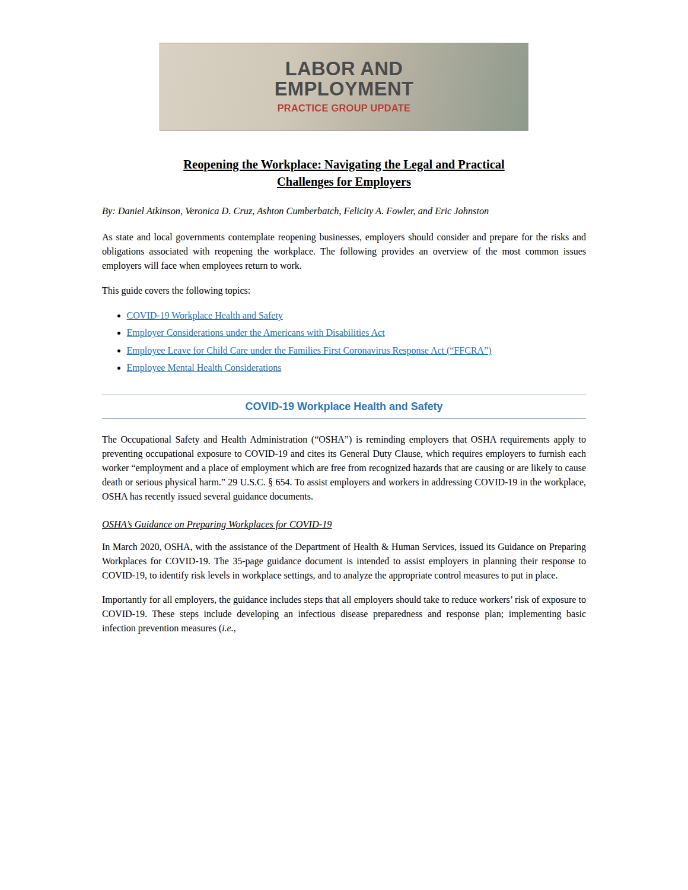LABOR AND
EMPLOYMENT
PRACTICE GROUP UPDATE
Reopening the Workplace: Navigating the Legal and Practical
Challenges for Employers
By: Daniel Atkinson, Veronica D. Cruz, Ashton Cumberbatch, Felicity A. Fowler, and Eric Johnston
As state and local governments contemplate reopening businesses, employers should consider and prepare for the risks and obligations associated with reopening the workplace. The following provides an overview of the most common issues employers will face when employees return to work.
This guide covers the following topics:
COVID-19 Workplace Health and Safety
Employer Considerations under the Americans with Disabilities Act
Employee Leave for Child Care under the Families First Coronavirus Response Act (“FFCRA”)
Employee Mental Health Considerations
COVID-19 Workplace Health and Safety
The Occupational Safety and Health Administration (“OSHA”) is reminding employers that OSHA requirements apply to preventing occupational exposure to COVID-19 and cites its General Duty Clause, which requires employers to furnish each worker “employment and a place of employment which are free from recognized hazards that are causing or are likely to cause death or serious physical harm.” 29 U.S.C. § 654. To assist employers and workers in addressing COVID-19 in the workplace, OSHA has recently issued several guidance documents.
OSHA’s Guidance on Preparing Workplaces for COVID-19
In March 2020, OSHA, with the assistance of the Department of Health & Human Services, issued its Guidance on Preparing Workplaces for COVID-19. The 35-page guidance document is intended to assist employers in planning their response to COVID-19, to identify risk levels in workplace settings, and to analyze the appropriate control measures to put in place.
Importantly for all employers, the guidance includes steps that all employers should take to reduce workers’ risk of exposure to COVID-19. These steps include developing an infectious disease preparedness and response plan; implementing basic infection prevention measures (i.e.,